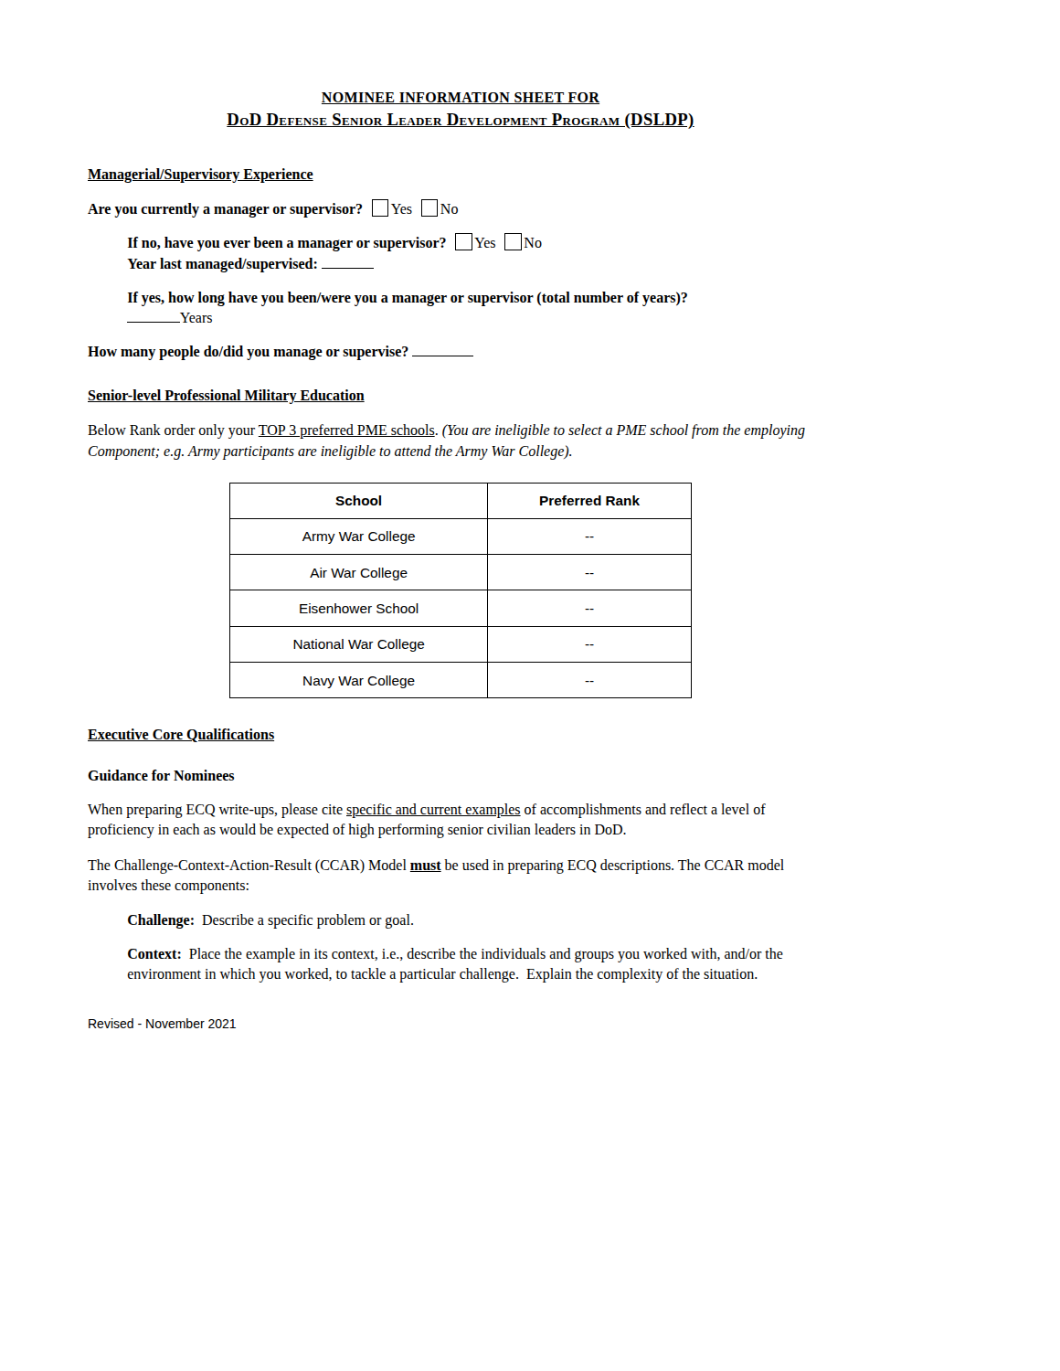NOMINEE INFORMATION SHEET FOR
DoD Defense Senior Leader Development Program (DSLDP)
Managerial/Supervisory Experience
Are you currently a manager or supervisor? Yes No
If no, have you ever been a manager or supervisor? Yes No
Year last managed/supervised:
If yes, how long have you been/were you a manager or supervisor (total number of years)?
Years
How many people do/did you manage or supervise?
Senior-level Professional Military Education
Below Rank order only your TOP 3 preferred PME schools. (You are ineligible to select a PME school from the employing Component; e.g. Army participants are ineligible to attend the Army War College).
| School | Preferred Rank |
| --- | --- |
| Army War College | -- |
| Air War College | -- |
| Eisenhower School | -- |
| National War College | -- |
| Navy War College | -- |
Executive Core Qualifications
Guidance for Nominees
When preparing ECQ write-ups, please cite specific and current examples of accomplishments and reflect a level of proficiency in each as would be expected of high performing senior civilian leaders in DoD.
The Challenge-Context-Action-Result (CCAR) Model must be used in preparing ECQ descriptions. The CCAR model involves these components:
Challenge: Describe a specific problem or goal.
Context: Place the example in its context, i.e., describe the individuals and groups you worked with, and/or the environment in which you worked, to tackle a particular challenge. Explain the complexity of the situation.
Revised - November 2021